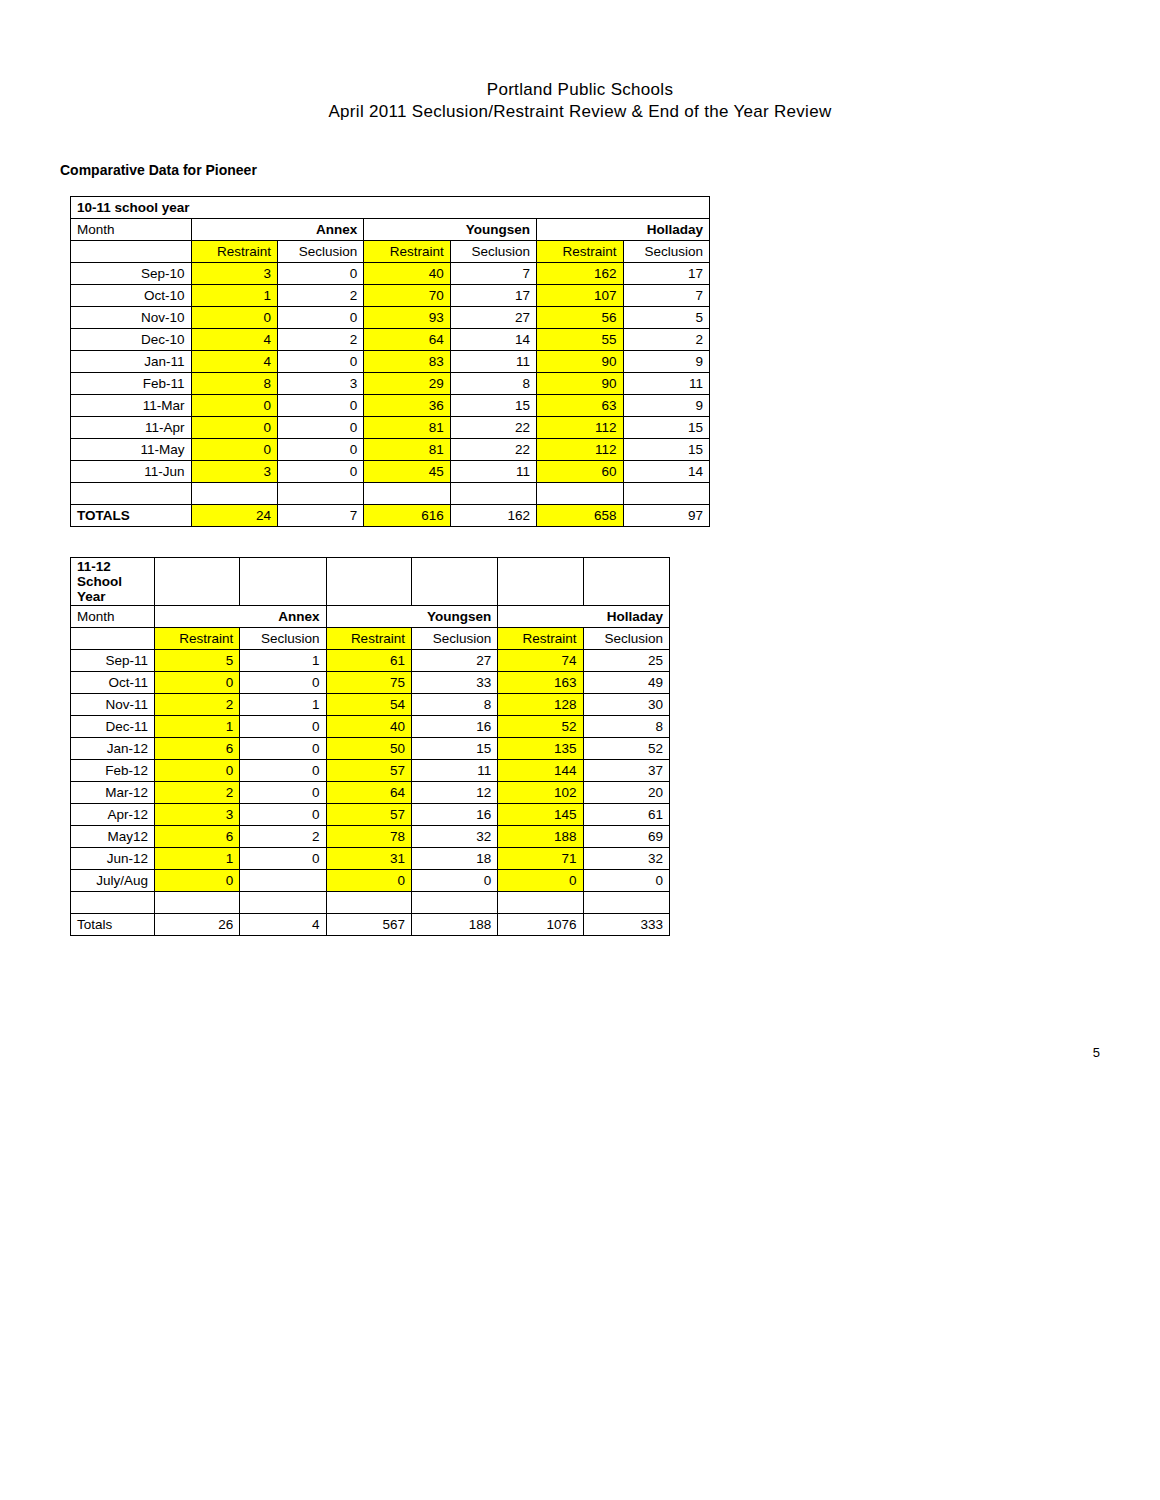Portland Public Schools
April 2011 Seclusion/Restraint Review & End of the Year Review
Comparative Data for Pioneer
| 10-11 school year |
| Month | Annex | Youngsen | Holladay |
| | Restraint | Seclusion | Restraint | Seclusion | Restraint | Seclusion |
| Sep-10 | 3 | 0 | 40 | 7 | 162 | 17 |
| Oct-10 | 1 | 2 | 70 | 17 | 107 | 7 |
| Nov-10 | 0 | 0 | 93 | 27 | 56 | 5 |
| Dec-10 | 4 | 2 | 64 | 14 | 55 | 2 |
| Jan-11 | 4 | 0 | 83 | 11 | 90 | 9 |
| Feb-11 | 8 | 3 | 29 | 8 | 90 | 11 |
| 11-Mar | 0 | 0 | 36 | 15 | 63 | 9 |
| 11-Apr | 0 | 0 | 81 | 22 | 112 | 15 |
| 11-May | 0 | 0 | 81 | 22 | 112 | 15 |
| 11-Jun | 3 | 0 | 45 | 11 | 60 | 14 |
| TOTALS | 24 | 7 | 616 | 162 | 658 | 97 |
| 11-12 School Year | | | | | | |
| Month | Annex | Youngsen | Holladay |
| | Restraint | Seclusion | Restraint | Seclusion | Restraint | Seclusion |
| Sep-11 | 5 | 1 | 61 | 27 | 74 | 25 |
| Oct-11 | 0 | 0 | 75 | 33 | 163 | 49 |
| Nov-11 | 2 | 1 | 54 | 8 | 128 | 30 |
| Dec-11 | 1 | 0 | 40 | 16 | 52 | 8 |
| Jan-12 | 6 | 0 | 50 | 15 | 135 | 52 |
| Feb-12 | 0 | 0 | 57 | 11 | 144 | 37 |
| Mar-12 | 2 | 0 | 64 | 12 | 102 | 20 |
| Apr-12 | 3 | 0 | 57 | 16 | 145 | 61 |
| May12 | 6 | 2 | 78 | 32 | 188 | 69 |
| Jun-12 | 1 | 0 | 31 | 18 | 71 | 32 |
| July/Aug | 0 | | 0 | 0 | 0 | 0 |
| Totals | 26 | 4 | 567 | 188 | 1076 | 333 |
5